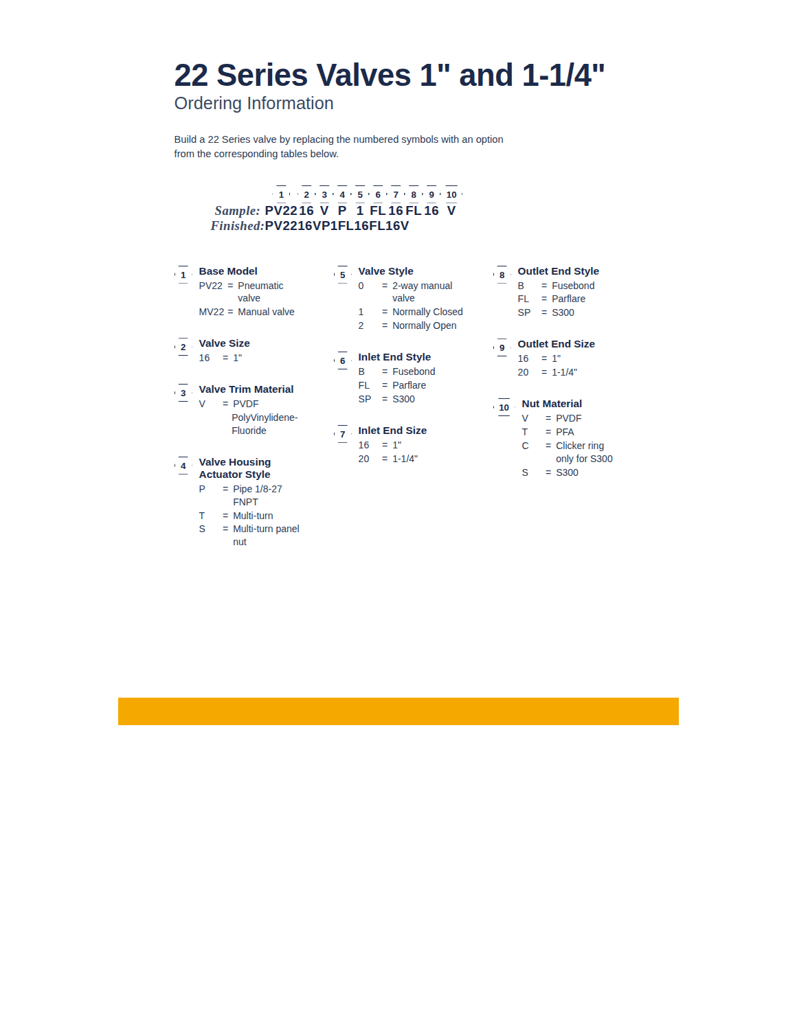22 Series Valves 1" and 1-1/4"
Ordering Information
Build a 22 Series valve by replacing the numbered symbols with an option from the corresponding tables below.
| | 1 | 2 | 3 | 4 | 5 | 6 | 7 | 8 | 9 | 10 |
| Sample: | PV22 | 16 | V | P | 1 | FL | 16 | FL | 16 | V |
| Finished: | PV2216VP1FL16FL16V |
1
Base Model
| PV22 | = | Pneumatic valve |
| MV22 | = | Manual valve |
2
Valve Size
| 16 | = | 1" |
3
Valve Trim Material
| V | = | PVDF |
| PolyVinylidene-Fluoride |
4
Valve Housing Actuator Style
| P | = | Pipe 1/8-27 FNPT |
| T | = | Multi-turn |
| S | = | Multi-turn panel nut |
5
Valve Style
| 0 | = | 2-way manual valve |
| 1 | = | Normally Closed |
| 2 | = | Normally Open |
6
Inlet End Style
| B | = | Fusebond |
| FL | = | Parflare |
| SP | = | S300 |
7
Inlet End Size
| 16 | = | 1" |
| 20 | = | 1-1/4" |
8
Outlet End Style
| B | = | Fusebond |
| FL | = | Parflare |
| SP | = | S300 |
9
Outlet End Size
| 16 | = | 1" |
| 20 | = | 1-1/4" |
10
Nut Material
| V | = | PVDF |
| T | = | PFA |
| C | = | Clicker ring only for S300 |
| S | = | S300 |